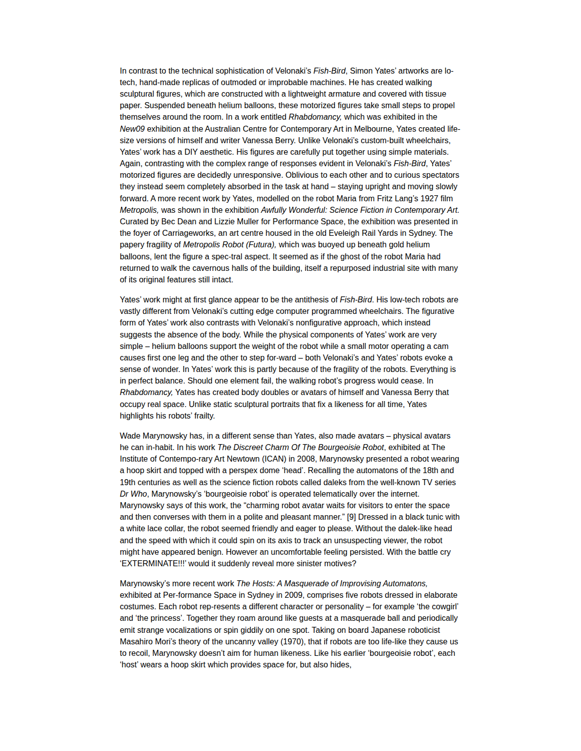In contrast to the technical sophistication of Velonaki’s Fish-Bird, Simon Yates’ artworks are lo-tech, hand-made replicas of outmoded or improbable machines. He has created walking sculptural figures, which are constructed with a lightweight armature and covered with tissue paper. Suspended beneath helium balloons, these motorized figures take small steps to propel themselves around the room. In a work entitled Rhabdomancy, which was exhibited in the New09 exhibition at the Australian Centre for Contemporary Art in Melbourne, Yates created life-size versions of himself and writer Vanessa Berry. Unlike Velonaki’s custom-built wheelchairs, Yates’ work has a DIY aesthetic. His figures are carefully put together using simple materials. Again, contrasting with the complex range of responses evident in Velonaki’s Fish-Bird, Yates’ motorized figures are decidedly unresponsive. Oblivious to each other and to curious spectators they instead seem completely absorbed in the task at hand – staying upright and moving slowly forward. A more recent work by Yates, modelled on the robot Maria from Fritz Lang’s 1927 film Metropolis, was shown in the exhibition Awfully Wonderful: Science Fiction in Contemporary Art. Curated by Bec Dean and Lizzie Muller for Performance Space, the exhibition was presented in the foyer of Carriageworks, an art centre housed in the old Eveleigh Rail Yards in Sydney. The papery fragility of Metropolis Robot (Futura), which was buoyed up beneath gold helium balloons, lent the figure a spec-tral aspect. It seemed as if the ghost of the robot Maria had returned to walk the cavernous halls of the building, itself a repurposed industrial site with many of its original features still intact.
Yates’ work might at first glance appear to be the antithesis of Fish-Bird. His low-tech robots are vastly different from Velonaki’s cutting edge computer programmed wheelchairs. The figurative form of Yates’ work also contrasts with Velonaki’s nonfigurative approach, which instead suggests the absence of the body. While the physical components of Yates’ work are very simple – helium balloons support the weight of the robot while a small motor operating a cam causes first one leg and the other to step for-ward – both Velonaki’s and Yates’ robots evoke a sense of wonder. In Yates’ work this is partly because of the fragility of the robots. Everything is in perfect balance. Should one element fail, the walking robot’s progress would cease. In Rhabdomancy, Yates has created body doubles or avatars of himself and Vanessa Berry that occupy real space. Unlike static sculptural portraits that fix a likeness for all time, Yates highlights his robots’ frailty.
Wade Marynowsky has, in a different sense than Yates, also made avatars – physical avatars he can in-habit. In his work The Discreet Charm Of The Bourgeoisie Robot, exhibited at The Institute of Contempo-rary Art Newtown (ICAN) in 2008, Marynowsky presented a robot wearing a hoop skirt and topped with a perspex dome ‘head’. Recalling the automatons of the 18th and 19th centuries as well as the science fiction robots called daleks from the well-known TV series Dr Who, Marynowsky’s ‘bourgeoisie robot’ is operated telematically over the internet. Marynowsky says of this work, the “charming robot avatar waits for visitors to enter the space and then converses with them in a polite and pleasant manner.” [9] Dressed in a black tunic with a white lace collar, the robot seemed friendly and eager to please. Without the dalek-like head and the speed with which it could spin on its axis to track an unsuspecting viewer, the robot might have appeared benign. However an uncomfortable feeling persisted. With the battle cry ‘EXTERMINATE!!!’ would it suddenly reveal more sinister motives?
Marynowsky’s more recent work The Hosts: A Masquerade of Improvising Automatons, exhibited at Per-formance Space in Sydney in 2009, comprises five robots dressed in elaborate costumes. Each robot rep-resents a different character or personality – for example ‘the cowgirl’ and ‘the princess’. Together they roam around like guests at a masquerade ball and periodically emit strange vocalizations or spin giddily on one spot. Taking on board Japanese roboticist Masahiro Mori’s theory of the uncanny valley (1970), that if robots are too life-like they cause us to recoil, Marynowsky doesn’t aim for human likeness. Like his earlier ‘bourgeoisie robot’, each ‘host’ wears a hoop skirt which provides space for, but also hides,